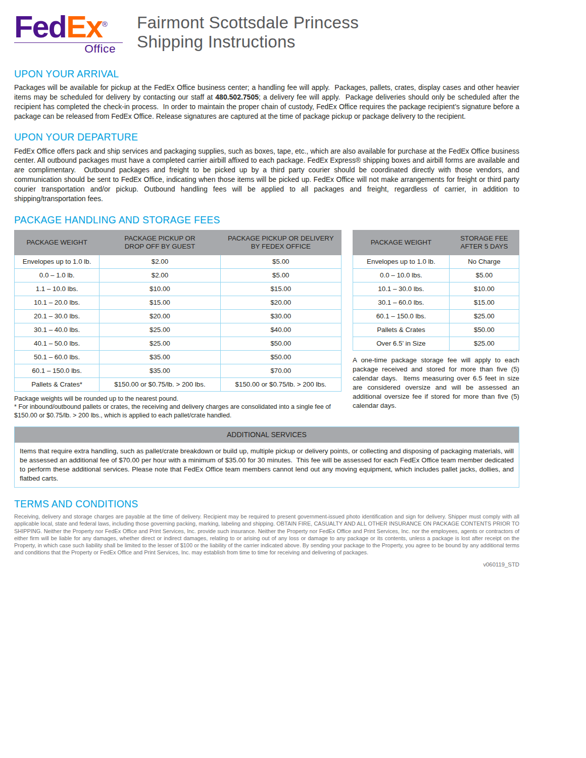Fed Ex®
Office
Fairmont Scottsdale Princess
Shipping Instructions
UPON YOUR ARRIVAL
Packages will be available for pickup at the FedEx Office business center; a handling fee will apply. Packages, pallets, crates, display cases and other heavier items may be scheduled for delivery by contacting our staff at 480.502.7505; a delivery fee will apply. Package deliveries should only be scheduled after the recipient has completed the check-in process. In order to maintain the proper chain of custody, FedEx Office requires the package recipient’s signature before a package can be released from FedEx Office. Release signatures are captured at the time of package pickup or package delivery to the recipient.
UPON YOUR DEPARTURE
FedEx Office offers pack and ship services and packaging supplies, such as boxes, tape, etc., which are also available for purchase at the FedEx Office business center. All outbound packages must have a completed carrier airbill affixed to each package. FedEx Express® shipping boxes and airbill forms are available and are complimentary. Outbound packages and freight to be picked up by a third party courier should be coordinated directly with those vendors, and communication should be sent to FedEx Office, indicating when those items will be picked up. FedEx Office will not make arrangements for freight or third party courier transportation and/or pickup. Outbound handling fees will be applied to all packages and freight, regardless of carrier, in addition to shipping/transportation fees.
PACKAGE HANDLING AND STORAGE FEES
| PACKAGE WEIGHT | PACKAGE PICKUP OR DROP OFF BY GUEST | PACKAGE PICKUP OR DELIVERY BY FEDEX OFFICE |
| --- | --- | --- |
| Envelopes up to 1.0 lb. | $2.00 | $5.00 |
| 0.0 – 1.0 lb. | $2.00 | $5.00 |
| 1.1 – 10.0 lbs. | $10.00 | $15.00 |
| 10.1 – 20.0 lbs. | $15.00 | $20.00 |
| 20.1 – 30.0 lbs. | $20.00 | $30.00 |
| 30.1 – 40.0 lbs. | $25.00 | $40.00 |
| 40.1 – 50.0 lbs. | $25.00 | $50.00 |
| 50.1 – 60.0 lbs. | $35.00 | $50.00 |
| 60.1 – 150.0 lbs. | $35.00 | $70.00 |
| Pallets & Crates* | $150.00 or $0.75/lb. > 200 lbs. | $150.00 or $0.75/lb. > 200 lbs. |
Package weights will be rounded up to the nearest pound.
* For inbound/outbound pallets or crates, the receiving and delivery charges are consolidated into a single fee of $150.00 or $0.75/lb. > 200 lbs., which is applied to each pallet/crate handled.
| PACKAGE WEIGHT | STORAGE FEE AFTER 5 DAYS |
| --- | --- |
| Envelopes up to 1.0 lb. | No Charge |
| 0.0 – 10.0 lbs. | $5.00 |
| 10.1 – 30.0 lbs. | $10.00 |
| 30.1 – 60.0 lbs. | $15.00 |
| 60.1 – 150.0 lbs. | $25.00 |
| Pallets & Crates | $50.00 |
| Over 6.5’ in Size | $25.00 |
A one-time package storage fee will apply to each package received and stored for more than five (5) calendar days. Items measuring over 6.5 feet in size are considered oversize and will be assessed an additional oversize fee if stored for more than five (5) calendar days.
ADDITIONAL SERVICES
Items that require extra handling, such as pallet/crate breakdown or build up, multiple pickup or delivery points, or collecting and disposing of packaging materials, will be assessed an additional fee of $70.00 per hour with a minimum of $35.00 for 30 minutes. This fee will be assessed for each FedEx Office team member dedicated to perform these additional services. Please note that FedEx Office team members cannot lend out any moving equipment, which includes pallet jacks, dollies, and flatbed carts.
TERMS AND CONDITIONS
Receiving, delivery and storage charges are payable at the time of delivery. Recipient may be required to present government-issued photo identification and sign for delivery. Shipper must comply with all applicable local, state and federal laws, including those governing packing, marking, labeling and shipping. OBTAIN FIRE, CASUALTY AND ALL OTHER INSURANCE ON PACKAGE CONTENTS PRIOR TO SHIPPING. Neither the Property nor FedEx Office and Print Services, Inc. provide such insurance. Neither the Property nor FedEx Office and Print Services, Inc. nor the employees, agents or contractors of either firm will be liable for any damages, whether direct or indirect damages, relating to or arising out of any loss or damage to any package or its contents, unless a package is lost after receipt on the Property, in which case such liability shall be limited to the lesser of $100 or the liability of the carrier indicated above. By sending your package to the Property, you agree to be bound by any additional terms and conditions that the Property or FedEx Office and Print Services, Inc. may establish from time to time for receiving and delivering of packages.
v060119_STD